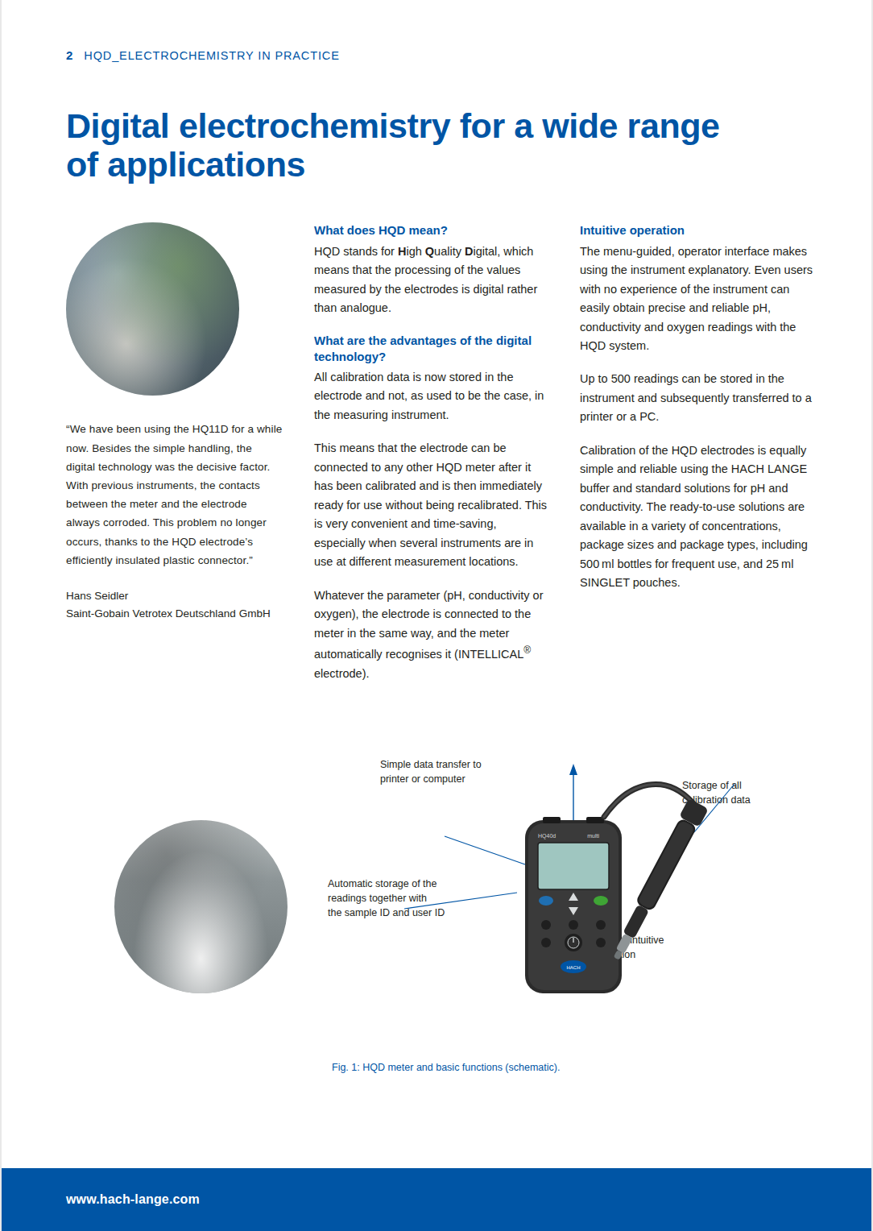2 HQD_ELECTROCHEMISTRY IN PRACTICE
Digital electrochemistry for a wide range
of applications
“We have been using the HQ11D for a while now. Besides the simple handling, the digital technology was the decisive factor. With previous instruments, the contacts between the meter and the electrode always corroded. This problem no longer occurs, thanks to the HQD electrode’s efficiently insulated plastic connector.”
Hans Seidler
Saint-Gobain Vetrotex Deutschland GmbH
What does HQD mean?
HQD stands for High Quality Digital, which means that the processing of the values measured by the electrodes is digital rather than analogue.
What are the advantages of the digital technology?
All calibration data is now stored in the electrode and not, as used to be the case, in the measuring instrument.
This means that the electrode can be connected to any other HQD meter after it has been calibrated and is then immediately ready for use without being recalibrated. This is very convenient and time-saving, especially when several instruments are in use at different measurement locations.
Whatever the parameter (pH, conductivity or oxygen), the electrode is connected to the meter in the same way, and the meter automatically recognises it (INTELLICAL® electrode).
Intuitive operation
The menu-guided, operator interface makes using the instrument explanatory. Even users with no experience of the instrument can easily obtain precise and reliable pH, conductivity and oxygen readings with the HQD system.
Up to 500 readings can be stored in the instrument and subsequently transferred to a printer or a PC.
Calibration of the HQD electrodes is equally simple and reliable using the HACH LANGE buffer and standard solutions for pH and conductivity. The ready-to-use solutions are available in a variety of concentrations, package sizes and package types, including 500 ml bottles for frequent use, and 25 ml SINGLET pouches.
Simple data transfer to
printer or computer
Storage of all
calibration data
Automatic storage of the
readings together with
the sample ID and user ID
Simple, intuitive
operation
HQ40d multi HACH
Fig. 1: HQD meter and basic functions (schematic).
www.hach-lange.com